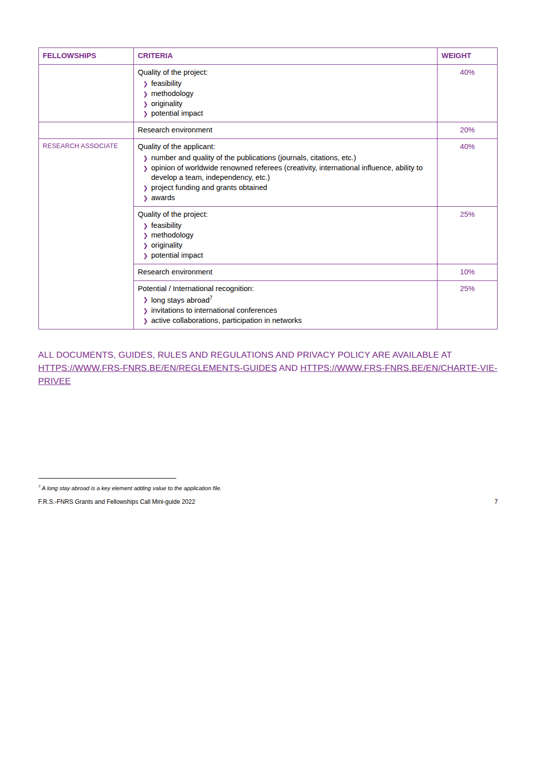| FELLOWSHIPS | CRITERIA | WEIGHT |
| --- | --- | --- |
| | Quality of the project: feasibility methodology originality potential impact | 40% |
| | Research environment | 20% |
| RESEARCH ASSOCIATE | Quality of the applicant: number and quality of the publications (journals, citations, etc.) opinion of worldwide renowned referees (creativity, international influence, ability to develop a team, independency, etc.) project funding and grants obtained awards | 40% |
| Quality of the project: feasibility methodology originality potential impact | 25% |
| Research environment | 10% |
| Potential / International recognition: long stays abroad 7 invitations to international conferences active collaborations, participation in networks | 25% |
ALL DOCUMENTS, GUIDES, RULES AND REGULATIONS AND PRIVACY POLICY ARE AVAILABLE AT HTTPS://WWW.FRS-FNRS.BE/EN/REGLEMENTS-GUIDES AND HTTPS://WWW.FRS-FNRS.BE/EN/CHARTE-VIE-PRIVEE
7 A long stay abroad is a key element adding value to the application file.
F.R.S.-FNRS Grants and Fellowships Call Mini-guide 2022 7